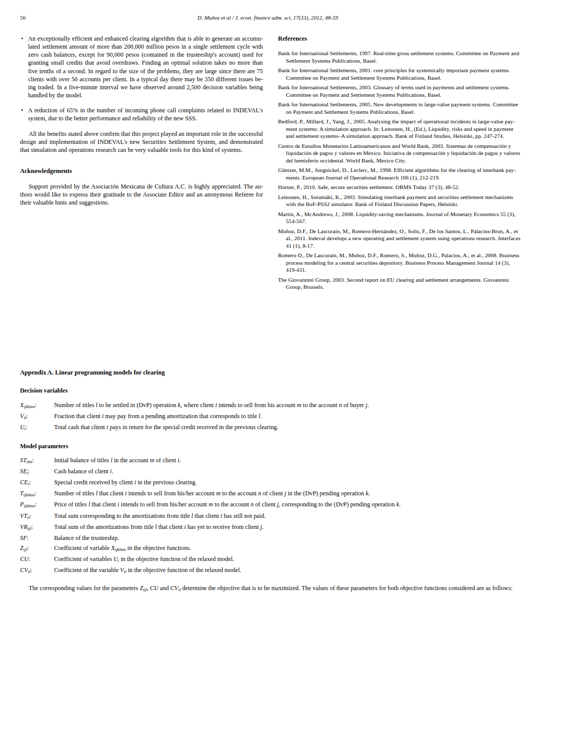56 D. Muñoz et al / J. econ. finance adm. sci, 17(33), 2012, 48-59
An exceptionally efficient and enhanced clearing algorithm that is able to generate an accumulated settlement amount of more than 200,000 million pesos in a single settlement cycle with zero cash balances, except for 90,000 pesos (contained in the trusteeship's account) used for granting small credits that avoid overdraws. Finding an optimal solution takes no more than five tenths of a second. In regard to the size of the problems, they are large since there are 75 clients with over 50 accounts per client. In a typical day there may be 350 different issues being traded. In a five-minute interval we have observed around 2,500 decision variables being handled by the model.
A reduction of 65% in the number of incoming phone call complaints related to INDEVAL's system, due to the better performance and reliability of the new SSS.
All the benefits stated above confirm that this project played an important role in the successful design and implementation of INDEVAL's new Securities Settlement System, and demonstrated that simulation and operations research can be very valuable tools for this kind of systems.
Acknowledgements
Support provided by the Asociación Mexicana de Cultura A.C. is highly appreciated. The authors would like to express their gratitude to the Associate Editor and an anonymous Referee for their valuable hints and suggestions.
References
Bank for International Settlements, 1997. Real-time gross settlement systems. Committee on Payment and Settlement Systems Publications, Basel.
Bank for International Settlements, 2001. core principles for systemically important payment systems. Committee on Payment and Settlement Systems Publications, Basel.
Bank for International Settlements, 2003. Glossary of terms used in payments and settlement systems. Committee on Payment and Settlement Systems Publications, Basel.
Bank for International Settlements, 2005. New developments in large-value payment systems. Committee on Payment and Settlement Systems Publications, Basel.
Bedford, P., Millard, J., Yang, J., 2005. Analysing the impact of operational incidents in large-value payment systems: A simulation approach. In: Leinonen, H., (Ed.), Liquidity, risks and speed in payment and settlement systems–A simulation approach. Bank of Finland Studies, Helsinki, pp. 247-274.
Centro de Estudios Monetarios Latinoamericanos and World Bank, 2003. Sistemas de compensación y liquidación de pagos y valores en México. Iniciativa de compensación y liquidación de pagos y valores del hemisferio occidental. World Bank, Mexico City.
Güntzer, M.M., Jungnickel, D., Leclerc, M., 1998. Efficient algorithms for the clearing of interbank payments. European Journal of Operational Research 106 (1), 212-219.
Horner, P., 2010. Safe, secure securities settlement. ORMS Today 37 (3), 48-52.
Leinonen, H., Soramäki, K., 2003. Simulating interbank payment and securities settlement mechanisms with the BoF-PSS2 simulator. Bank of Finland Discussion Papers, Helsinki.
Martin, A., McAndrews, J., 2008. Liquidity-saving mechanisms. Journal of Monetary Economics 55 (3), 554-567.
Muñoz, D.F., De Lascurain, M., Romero-Hernández, O., Solis, F., De los Santos, L., Palacios-Brun, A., et al., 2011. Indeval develops a new operating and settlement system using operations research. Interfaces 41 (1), 8-17.
Romero O., De Lascurain, M., Muñoz, D.F., Romero, S., Muñoz, D.G., Palacios, A., et al., 2008. Business process modeling for a central securities depository. Business Process Management Journal 14 (3), 419-431.
The Giovannini Group, 2003. Second report on EU clearing and settlement arrangements. Giovannini Group, Brussels.
Appendix A. Linear programming models for clearing
Decision variables
Xijklmn:
Number of titles l to be settled in (DvP) operation k, where client i intends to sell from his account m to the account n of buyer j.
Vil:
Fraction that client i may pay from a pending amortization that corresponds to title l.
Ui:
Total cash that client i pays in return for the special credit received in the previous clearing.
Model parameters
STilm:
Initial balance of titles l in the account m of client i.
SEi:
Cash balance of client i.
CEi:
Special credit received by client i in the previous clearing.
Tijklmn:
Number of titles l that client i intends to sell from his/her account m to the account n of client j in the (DvP) pending operation k.
Pijklmn:
Price of titles l that client i intends to sell from his/her account m to the account n of client j, corresponding to the (DvP) pending operation k.
VTil:
Total sum corresponding to the amortizations from title l that client i has still not paid.
VRijl:
Total sum of the amortizations from title l that client i has yet to receive from client j.
SF:
Balance of the trusteeship.
Zijl:
Coefficient of variable Xijklmn in the objective functions.
CU:
Coefficient of variables Ui in the objective function of the relaxed model.
CVil:
Coefficient of the variable Vil in the objective function of the relaxed model.
The corresponding values for the parameters Zijl, CU and CVil determine the objective that is to be maximized. The values of these parameters for both objective functions considered are as follows: